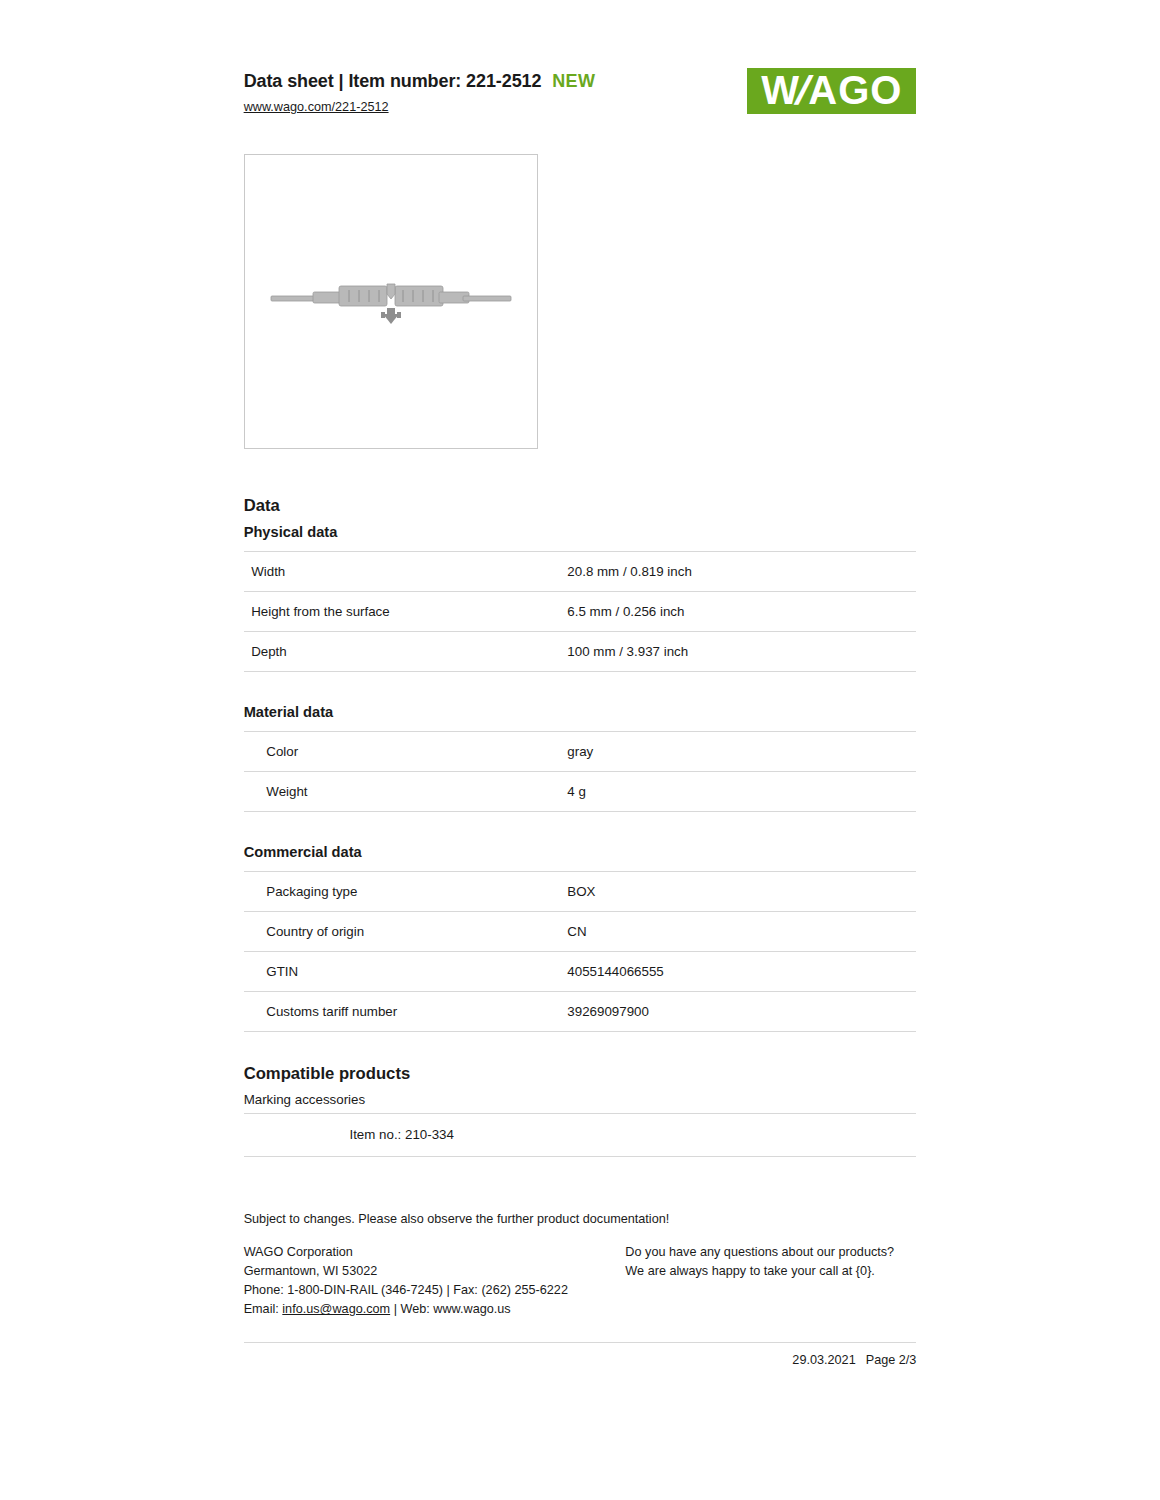Data sheet | Item number: 221-2512 NEW
www.wago.com/221-2512
W/AGO
Data
Physical data
| Width | 20.8 mm / 0.819 inch |
| Height from the surface | 6.5 mm / 0.256 inch |
| Depth | 100 mm / 3.937 inch |
Material data
| Color | gray |
| Weight | 4 g |
Commercial data
| Packaging type | BOX |
| Country of origin | CN |
| GTIN | 4055144066555 |
| Customs tariff number | 39269097900 |
Compatible products
Marking accessories
Item no.: 210-334
Subject to changes. Please also observe the further product documentation!
WAGO Corporation
Germantown, WI 53022
Phone: 1-800-DIN-RAIL (346-7245) | Fax: (262) 255-6222
Email: info.us@wago.com | Web: www.wago.us
Do you have any questions about our products?
We are always happy to take your call at {0}.
29.03.2021 Page 2/3